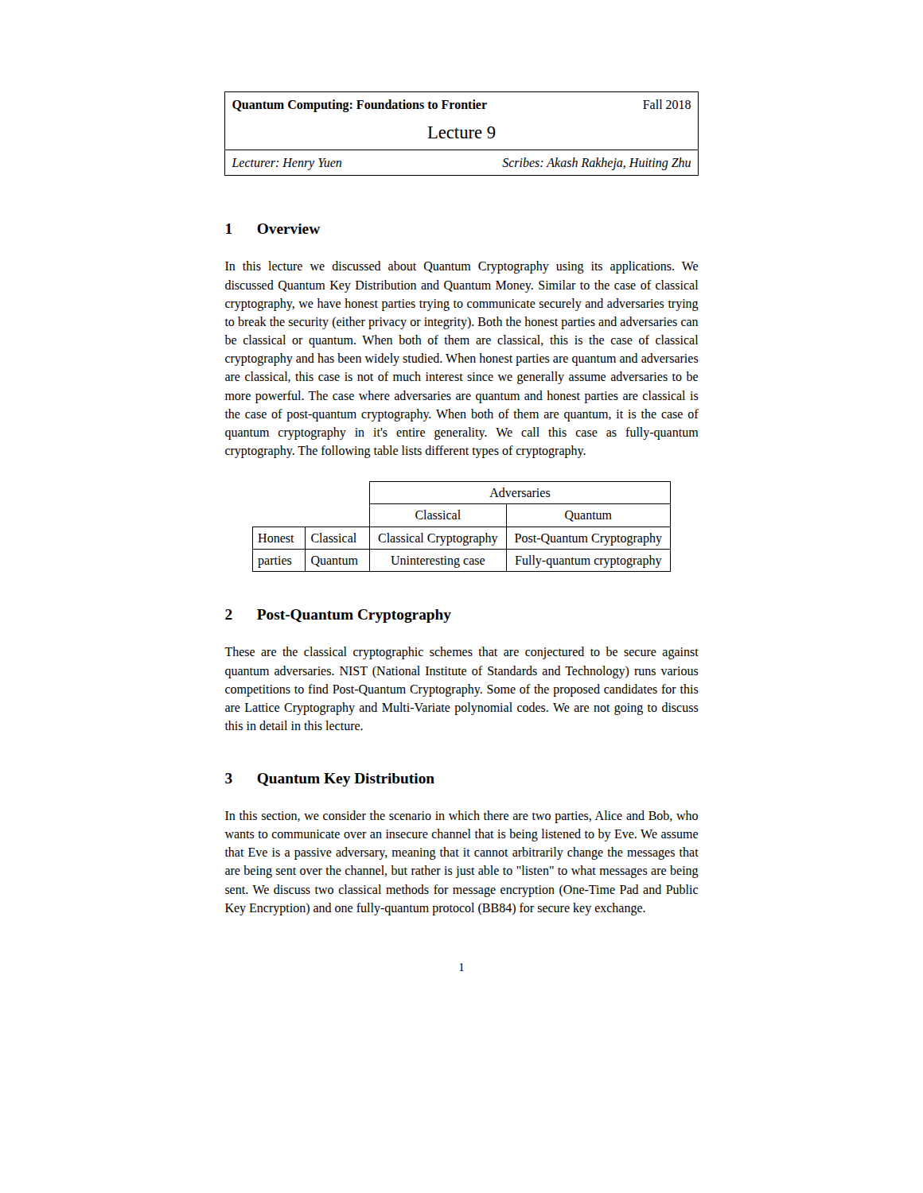| Quantum Computing: Foundations to Frontier | Fall 2018 |
| Lecture 9 |
| Lecturer: Henry Yuen | Scribes: Akash Rakheja, Huiting Zhu |
1 Overview
In this lecture we discussed about Quantum Cryptography using its applications. We discussed Quantum Key Distribution and Quantum Money. Similar to the case of classical cryptography, we have honest parties trying to communicate securely and adversaries trying to break the security (either privacy or integrity). Both the honest parties and adversaries can be classical or quantum. When both of them are classical, this is the case of classical cryptography and has been widely studied. When honest parties are quantum and adversaries are classical, this case is not of much interest since we generally assume adversaries to be more powerful. The case where adversaries are quantum and honest parties are classical is the case of post-quantum cryptography. When both of them are quantum, it is the case of quantum cryptography in it's entire generality. We call this case as fully-quantum cryptography. The following table lists different types of cryptography.
| | | Adversaries |
| | | Classical | Quantum |
| Honest | Classical | Classical Cryptography | Post-Quantum Cryptography |
| parties | Quantum | Uninteresting case | Fully-quantum cryptography |
2 Post-Quantum Cryptography
These are the classical cryptographic schemes that are conjectured to be secure against quantum adversaries. NIST (National Institute of Standards and Technology) runs various competitions to find Post-Quantum Cryptography. Some of the proposed candidates for this are Lattice Cryptography and Multi-Variate polynomial codes. We are not going to discuss this in detail in this lecture.
3 Quantum Key Distribution
In this section, we consider the scenario in which there are two parties, Alice and Bob, who wants to communicate over an insecure channel that is being listened to by Eve. We assume that Eve is a passive adversary, meaning that it cannot arbitrarily change the messages that are being sent over the channel, but rather is just able to "listen" to what messages are being sent. We discuss two classical methods for message encryption (One-Time Pad and Public Key Encryption) and one fully-quantum protocol (BB84) for secure key exchange.
1